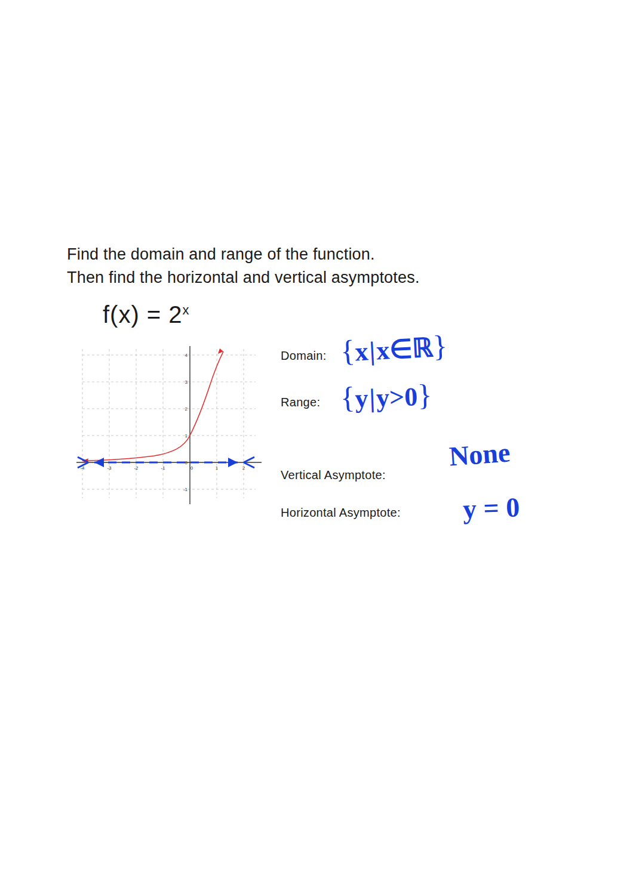Find the domain and range of the function.
Then find the horizontal and vertical asymptotes.
f(x) = 2x
-4 -3 -2 -1 0 1 2 4 3 2 1 0 -1 exponential curve f(x)=2^x (x from -4 to ~2.1)
Domain:
Range:
Vertical Asymptote:
Horizontal Asymptote:
{x|x∈ℝ}
{y|y>0}
None
y = 0